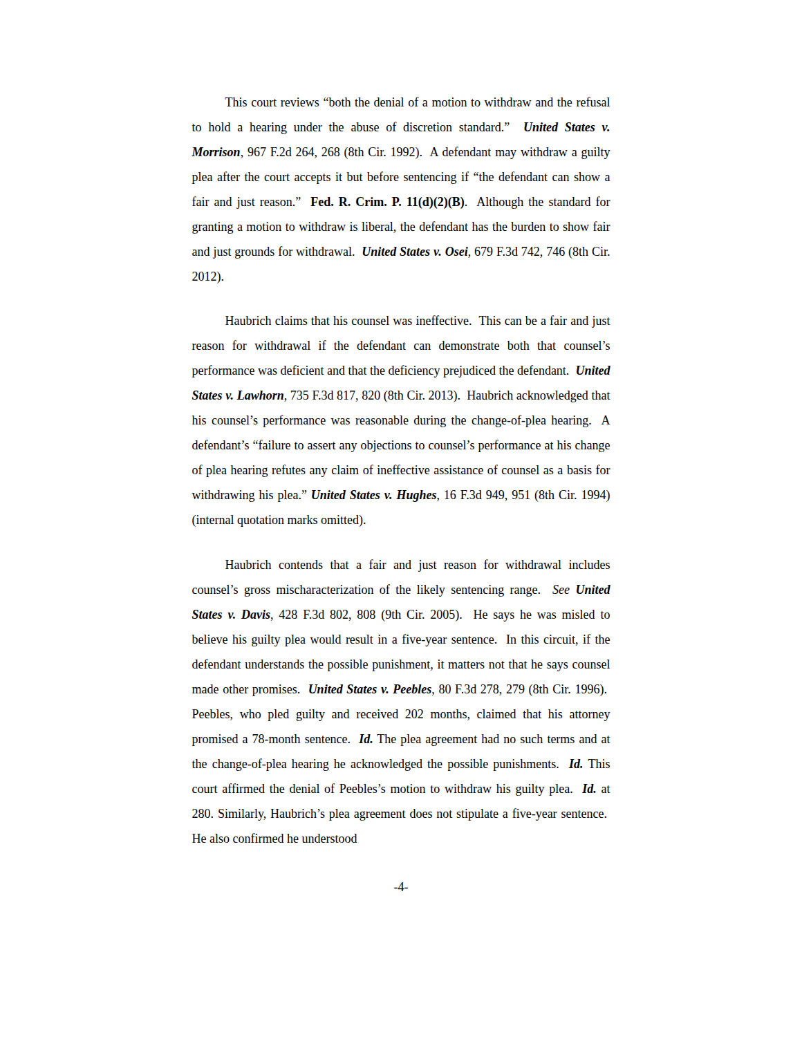This court reviews “both the denial of a motion to withdraw and the refusal to hold a hearing under the abuse of discretion standard.” United States v. Morrison, 967 F.2d 264, 268 (8th Cir. 1992). A defendant may withdraw a guilty plea after the court accepts it but before sentencing if “the defendant can show a fair and just reason.” Fed. R. Crim. P. 11(d)(2)(B). Although the standard for granting a motion to withdraw is liberal, the defendant has the burden to show fair and just grounds for withdrawal. United States v. Osei, 679 F.3d 742, 746 (8th Cir. 2012).
Haubrich claims that his counsel was ineffective. This can be a fair and just reason for withdrawal if the defendant can demonstrate both that counsel’s performance was deficient and that the deficiency prejudiced the defendant. United States v. Lawhorn, 735 F.3d 817, 820 (8th Cir. 2013). Haubrich acknowledged that his counsel’s performance was reasonable during the change-of-plea hearing. A defendant’s “failure to assert any objections to counsel’s performance at his change of plea hearing refutes any claim of ineffective assistance of counsel as a basis for withdrawing his plea.” United States v. Hughes, 16 F.3d 949, 951 (8th Cir. 1994) (internal quotation marks omitted).
Haubrich contends that a fair and just reason for withdrawal includes counsel’s gross mischaracterization of the likely sentencing range. See United States v. Davis, 428 F.3d 802, 808 (9th Cir. 2005). He says he was misled to believe his guilty plea would result in a five-year sentence. In this circuit, if the defendant understands the possible punishment, it matters not that he says counsel made other promises. United States v. Peebles, 80 F.3d 278, 279 (8th Cir. 1996). Peebles, who pled guilty and received 202 months, claimed that his attorney promised a 78-month sentence. Id. The plea agreement had no such terms and at the change-of-plea hearing he acknowledged the possible punishments. Id. This court affirmed the denial of Peebles’s motion to withdraw his guilty plea. Id. at 280. Similarly, Haubrich’s plea agreement does not stipulate a five-year sentence. He also confirmed he understood
-4-